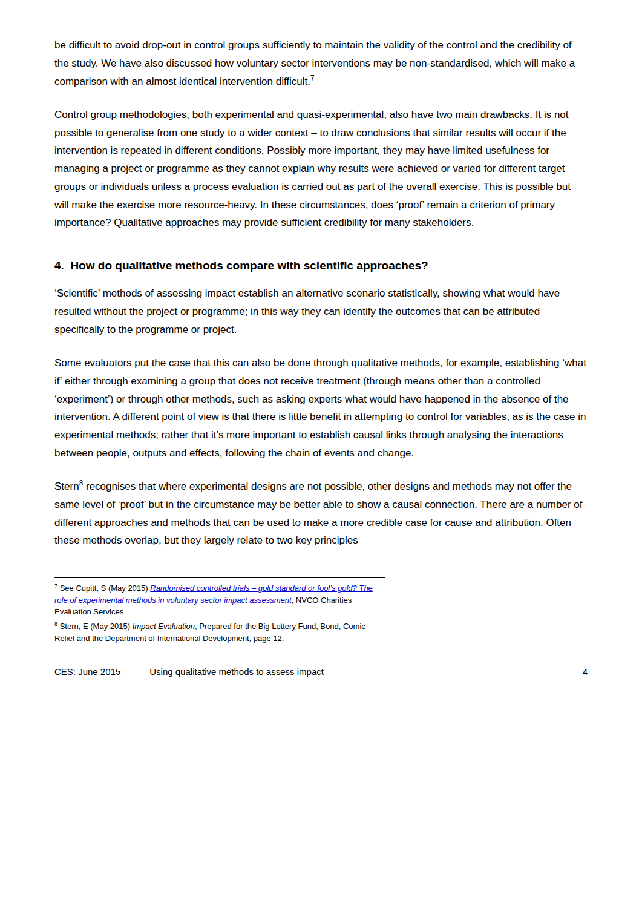be difficult to avoid drop-out in control groups sufficiently to maintain the validity of the control and the credibility of the study. We have also discussed how voluntary sector interventions may be non-standardised, which will make a comparison with an almost identical intervention difficult.7
Control group methodologies, both experimental and quasi-experimental, also have two main drawbacks. It is not possible to generalise from one study to a wider context – to draw conclusions that similar results will occur if the intervention is repeated in different conditions. Possibly more important, they may have limited usefulness for managing a project or programme as they cannot explain why results were achieved or varied for different target groups or individuals unless a process evaluation is carried out as part of the overall exercise. This is possible but will make the exercise more resource-heavy. In these circumstances, does ‘proof’ remain a criterion of primary importance? Qualitative approaches may provide sufficient credibility for many stakeholders.
4. How do qualitative methods compare with scientific approaches?
‘Scientific’ methods of assessing impact establish an alternative scenario statistically, showing what would have resulted without the project or programme; in this way they can identify the outcomes that can be attributed specifically to the programme or project.
Some evaluators put the case that this can also be done through qualitative methods, for example, establishing ‘what if’ either through examining a group that does not receive treatment (through means other than a controlled ‘experiment’) or through other methods, such as asking experts what would have happened in the absence of the intervention. A different point of view is that there is little benefit in attempting to control for variables, as is the case in experimental methods; rather that it’s more important to establish causal links through analysing the interactions between people, outputs and effects, following the chain of events and change.
Stern8 recognises that where experimental designs are not possible, other designs and methods may not offer the same level of ‘proof’ but in the circumstance may be better able to show a causal connection. There are a number of different approaches and methods that can be used to make a more credible case for cause and attribution. Often these methods overlap, but they largely relate to two key principles
7 See Cupitt, S (May 2015) Randomised controlled trials – gold standard or fool’s gold? The role of experimental methods in voluntary sector impact assessment, NVCO Charities Evaluation Services
8 Stern, E (May 2015) Impact Evaluation, Prepared for the Big Lottery Fund, Bond, Comic Relief and the Department of International Development, page 12.
CES: June 2015 Using qualitative methods to assess impact 4